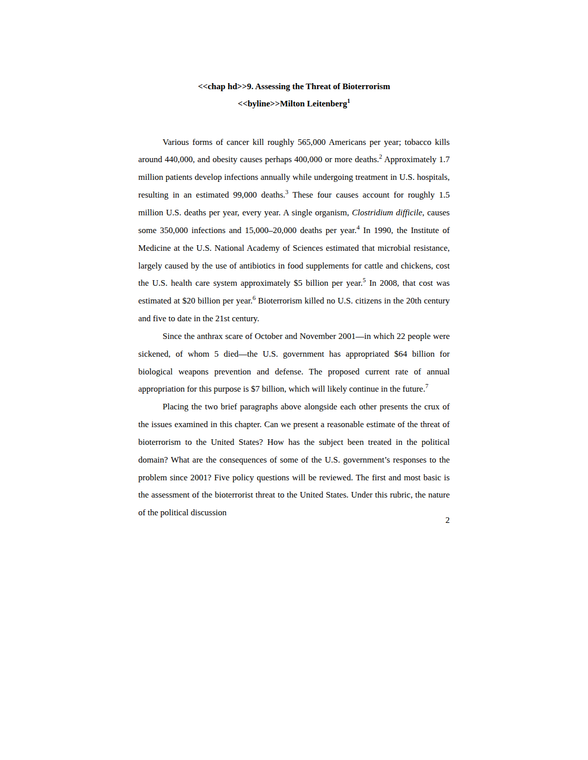<<chap hd>>9. Assessing the Threat of Bioterrorism
<<byline>>Milton Leitenberg1
Various forms of cancer kill roughly 565,000 Americans per year; tobacco kills around 440,000, and obesity causes perhaps 400,000 or more deaths.2 Approximately 1.7 million patients develop infections annually while undergoing treatment in U.S. hospitals, resulting in an estimated 99,000 deaths.3 These four causes account for roughly 1.5 million U.S. deaths per year, every year. A single organism, Clostridium difficile, causes some 350,000 infections and 15,000–20,000 deaths per year.4 In 1990, the Institute of Medicine at the U.S. National Academy of Sciences estimated that microbial resistance, largely caused by the use of antibiotics in food supplements for cattle and chickens, cost the U.S. health care system approximately $5 billion per year.5 In 2008, that cost was estimated at $20 billion per year.6 Bioterrorism killed no U.S. citizens in the 20th century and five to date in the 21st century.
Since the anthrax scare of October and November 2001—in which 22 people were sickened, of whom 5 died—the U.S. government has appropriated $64 billion for biological weapons prevention and defense. The proposed current rate of annual appropriation for this purpose is $7 billion, which will likely continue in the future.7
Placing the two brief paragraphs above alongside each other presents the crux of the issues examined in this chapter. Can we present a reasonable estimate of the threat of bioterrorism to the United States? How has the subject been treated in the political domain? What are the consequences of some of the U.S. government’s responses to the problem since 2001? Five policy questions will be reviewed. The first and most basic is the assessment of the bioterrorist threat to the United States. Under this rubric, the nature of the political discussion
2